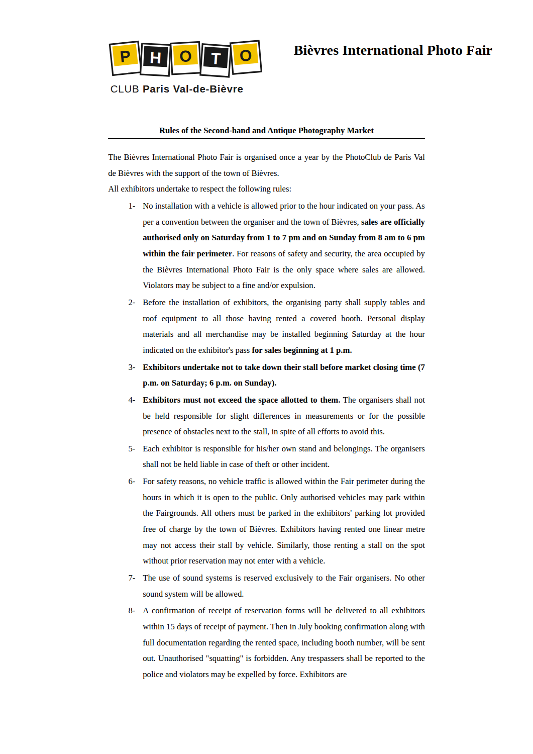P H O T O CLUBParis Val-de-Bièvre
Bièvres International Photo Fair
Rules of the Second-hand and Antique Photography Market
The Bièvres International Photo Fair is organised once a year by the PhotoClub de Paris Val de Bièvres with the support of the town of Bièvres.
All exhibitors undertake to respect the following rules:
No installation with a vehicle is allowed prior to the hour indicated on your pass. As per a convention between the organiser and the town of Bièvres, sales are officially authorised only on Saturday from 1 to 7 pm and on Sunday from 8 am to 6 pm within the fair perimeter. For reasons of safety and security, the area occupied by the Bièvres International Photo Fair is the only space where sales are allowed. Violators may be subject to a fine and/or expulsion.
Before the installation of exhibitors, the organising party shall supply tables and roof equipment to all those having rented a covered booth. Personal display materials and all merchandise may be installed beginning Saturday at the hour indicated on the exhibitor's pass for sales beginning at 1 p.m.
Exhibitors undertake not to take down their stall before market closing time (7 p.m. on Saturday; 6 p.m. on Sunday).
Exhibitors must not exceed the space allotted to them. The organisers shall not be held responsible for slight differences in measurements or for the possible presence of obstacles next to the stall, in spite of all efforts to avoid this.
Each exhibitor is responsible for his/her own stand and belongings. The organisers shall not be held liable in case of theft or other incident.
For safety reasons, no vehicle traffic is allowed within the Fair perimeter during the hours in which it is open to the public. Only authorised vehicles may park within the Fairgrounds. All others must be parked in the exhibitors' parking lot provided free of charge by the town of Bièvres. Exhibitors having rented one linear metre may not access their stall by vehicle. Similarly, those renting a stall on the spot without prior reservation may not enter with a vehicle.
The use of sound systems is reserved exclusively to the Fair organisers. No other sound system will be allowed.
A confirmation of receipt of reservation forms will be delivered to all exhibitors within 15 days of receipt of payment. Then in July booking confirmation along with full documentation regarding the rented space, including booth number, will be sent out. Unauthorised "squatting" is forbidden. Any trespassers shall be reported to the police and violators may be expelled by force. Exhibitors are